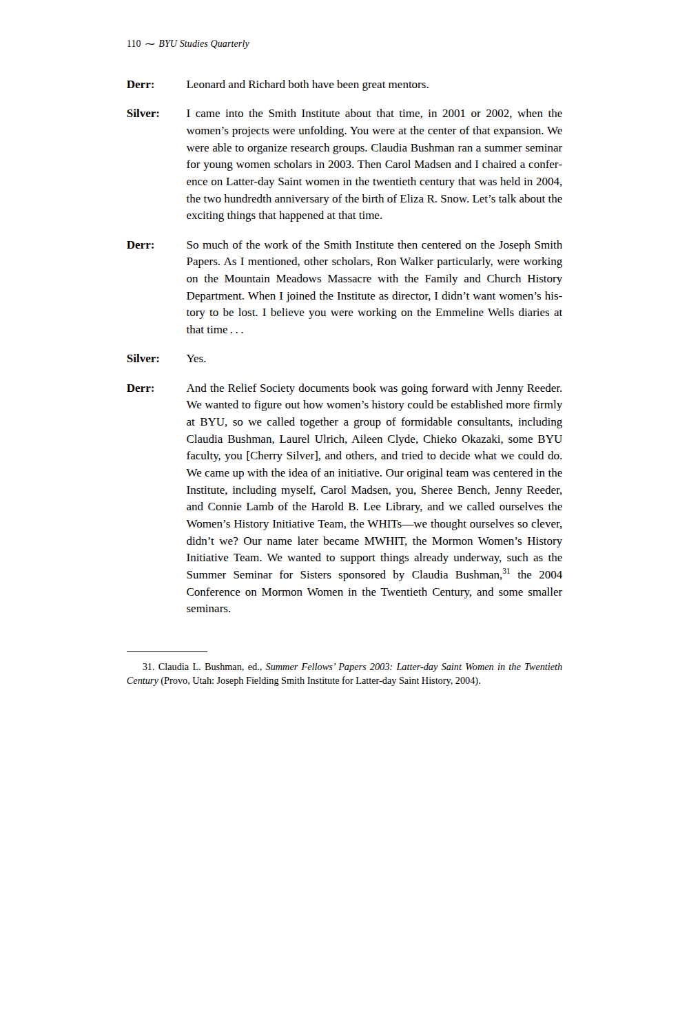110∼BYU Studies Quarterly
Derr:
Leonard and Richard both have been great mentors.
Silver:
I came into the Smith Institute about that time, in 2001 or 2002, when the women’s projects were unfolding. You were at the center of that expansion. We were able to organize research groups. Claudia Bushman ran a summer seminar for young women scholars in 2003. Then Carol Madsen and I chaired a conference on Latter-day Saint women in the twentieth century that was held in 2004, the two hundredth anniversary of the birth of Eliza R. Snow. Let’s talk about the exciting things that happened at that time.
Derr:
So much of the work of the Smith Institute then centered on the Joseph Smith Papers. As I mentioned, other scholars, Ron Walker particularly, were working on the Mountain Meadows Massacre with the Family and Church History Department. When I joined the Institute as director, I didn’t want women’s history to be lost. I believe you were working on the Emmeline Wells diaries at that time . . .
Silver:
Yes.
Derr:
And the Relief Society documents book was going forward with Jenny Reeder. We wanted to figure out how women’s history could be established more firmly at BYU, so we called together a group of formidable consultants, including Claudia Bushman, Laurel Ulrich, Aileen Clyde, Chieko Okazaki, some BYU faculty, you [Cherry Silver], and others, and tried to decide what we could do. We came up with the idea of an initiative. Our original team was centered in the Institute, including myself, Carol Madsen, you, Sheree Bench, Jenny Reeder, and Connie Lamb of the Harold B. Lee Library, and we called ourselves the Women’s History Initiative Team, the WHITs—we thought ourselves so clever, didn’t we? Our name later became MWHIT, the Mormon Women’s History Initiative Team. We wanted to support things already underway, such as the Summer Seminar for Sisters sponsored by Claudia Bushman,31 the 2004 Conference on Mormon Women in the Twentieth Century, and some smaller seminars.
31. Claudia L. Bushman, ed., Summer Fellows’ Papers 2003: Latter-day Saint Women in the Twentieth Century (Provo, Utah: Joseph Fielding Smith Institute for Latter-day Saint History, 2004).